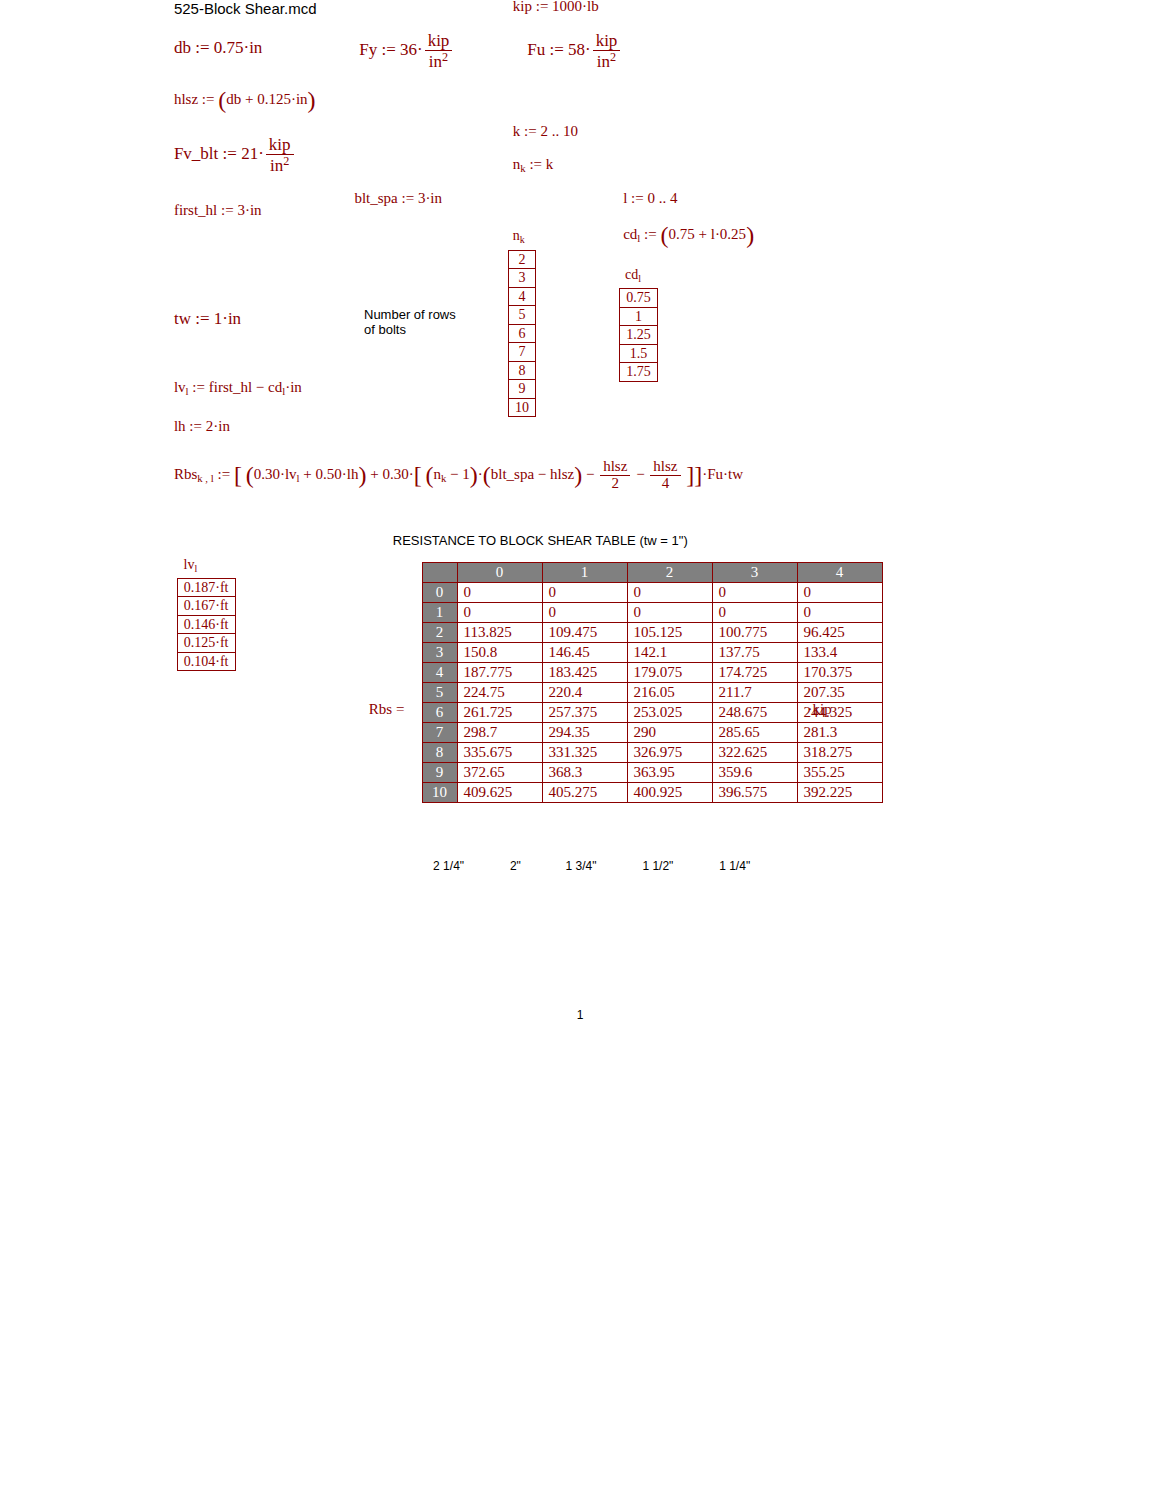525-Block Shear.mcd
kip := 1000·lb
db := 0.75·in
Fy := 36·kip in2
Fu := 58·kip in2
hlsz := (db + 0.125·in)
k := 2 .. 10
Fv_blt := 21·kip in2
nk := k
first_hl := 3·in
blt_spa := 3·in
l := 0 .. 4
nk
2
3
4
5
6
7
8
9
10
cdl := (0.75 + l·0.25)
cdl
0.75
1
1.25
1.5
1.75
tw := 1·in
Number of rows
of bolts
lvl := first_hl − cdl·in
lh := 2·in
Rbsk , l := [ (0.30·lvl + 0.50·lh) + 0.30·[ (nk − 1)·(blt_spa − hlsz) − hlsz 2 − hlsz 4 ]]·Fu·tw
RESISTANCE TO BLOCK SHEAR TABLE (tw = 1")
lvl
0.187·ft
0.167·ft
0.146·ft
0.125·ft
0.104·ft
Rbs =
| | 0 | 1 | 2 | 3 | 4 |
| --- | --- | --- | --- | --- | --- |
| 0 | 0 | 0 | 0 | 0 | 0 |
| 1 | 0 | 0 | 0 | 0 | 0 |
| 2 | 113.825 | 109.475 | 105.125 | 100.775 | 96.425 |
| 3 | 150.8 | 146.45 | 142.1 | 137.75 | 133.4 |
| 4 | 187.775 | 183.425 | 179.075 | 174.725 | 170.375 |
| 5 | 224.75 | 220.4 | 216.05 | 211.7 | 207.35 |
| 6 | 261.725 | 257.375 | 253.025 | 248.675 | 244.325 |
| 7 | 298.7 | 294.35 | 290 | 285.65 | 281.3 |
| 8 | 335.675 | 331.325 | 326.975 | 322.625 | 318.275 |
| 9 | 372.65 | 368.3 | 363.95 | 359.6 | 355.25 |
| 10 | 409.625 | 405.275 | 400.925 | 396.575 | 392.225 |
·kip
2 1/4"
2"
1 3/4"
1 1/2"
1 1/4"
1